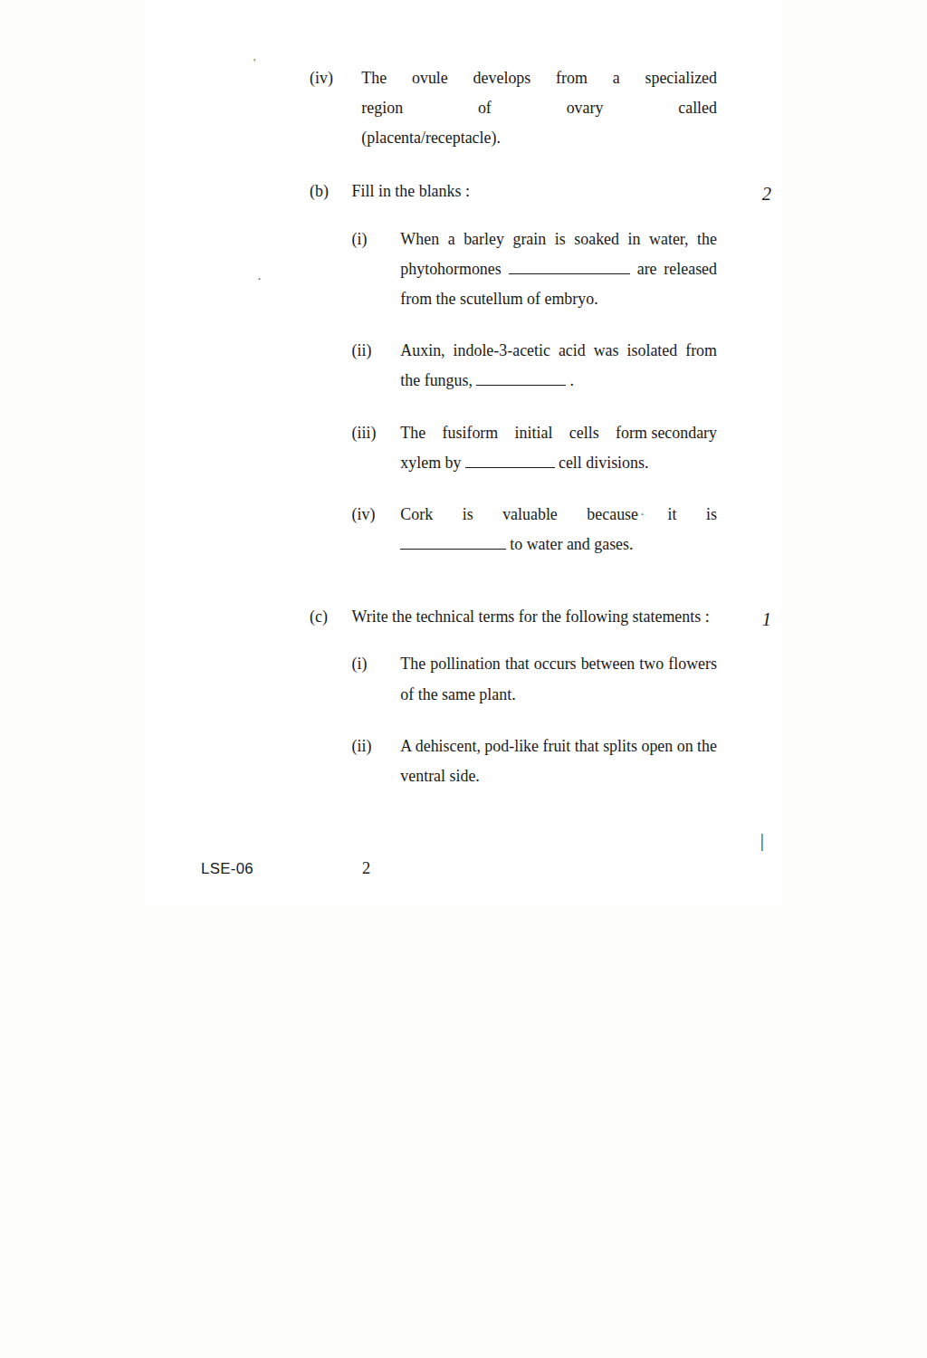'
(iv)
The ovule develops from a specialized region of ovary called (placenta/receptacle).
(b)
Fill in the blanks : 2
(i)
When a barley grain is soaked in water, the phytohormones are released from the scutellum of embryo.
(ii)
Auxin, indole-3-acetic acid was isolated from the fungus, .
(iii)
The fusiform initial cells form secondary xylem by cell divisions.
(iv)
Cork is valuable because it is to water and gases.
(c)
Write the technical terms for the following statements : 1
(i)
The pollination that occurs between two flowers of the same plant.
(ii)
A dehiscent, pod-like fruit that splits open on the ventral side.
· ·
LSE-06 2
|